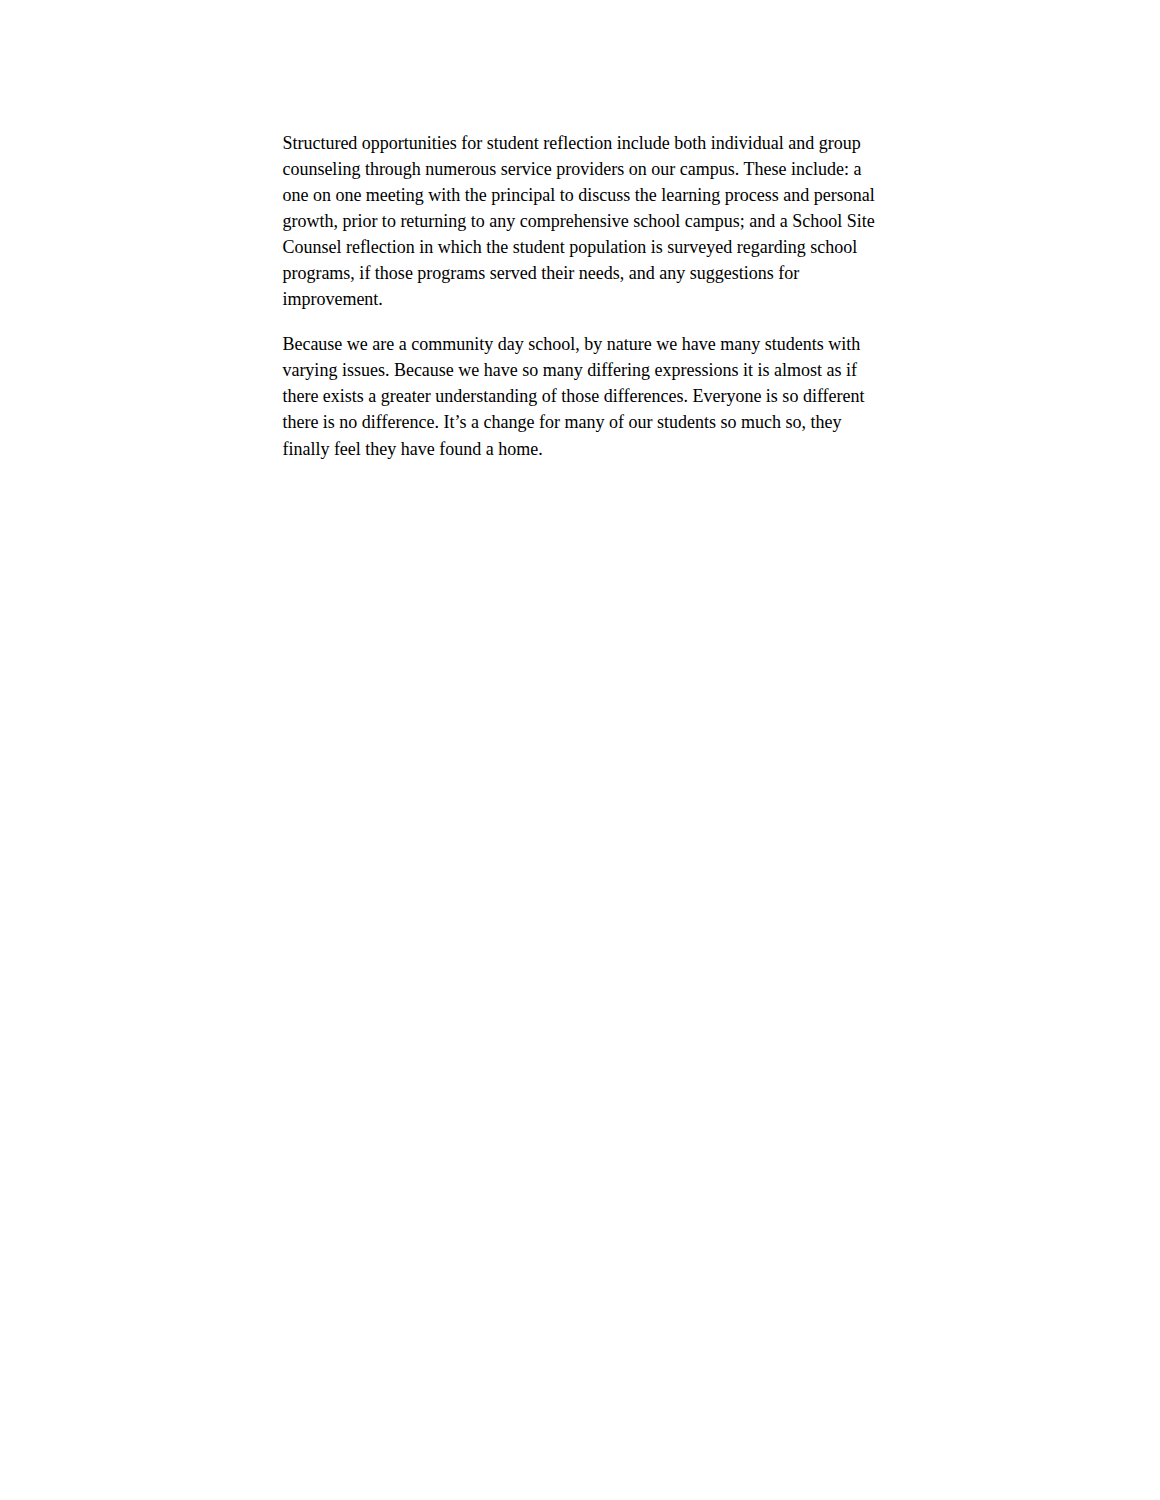Structured opportunities for student reflection include both individual and group counseling through numerous service providers on our campus. These include: a one on one meeting with the principal to discuss the learning process and personal growth, prior to returning to any comprehensive school campus; and a School Site Counsel reflection in which the student population is surveyed regarding school programs, if those programs served their needs, and any suggestions for improvement.
Because we are a community day school, by nature we have many students with varying issues. Because we have so many differing expressions it is almost as if there exists a greater understanding of those differences. Everyone is so different there is no difference. It’s a change for many of our students so much so, they finally feel they have found a home.